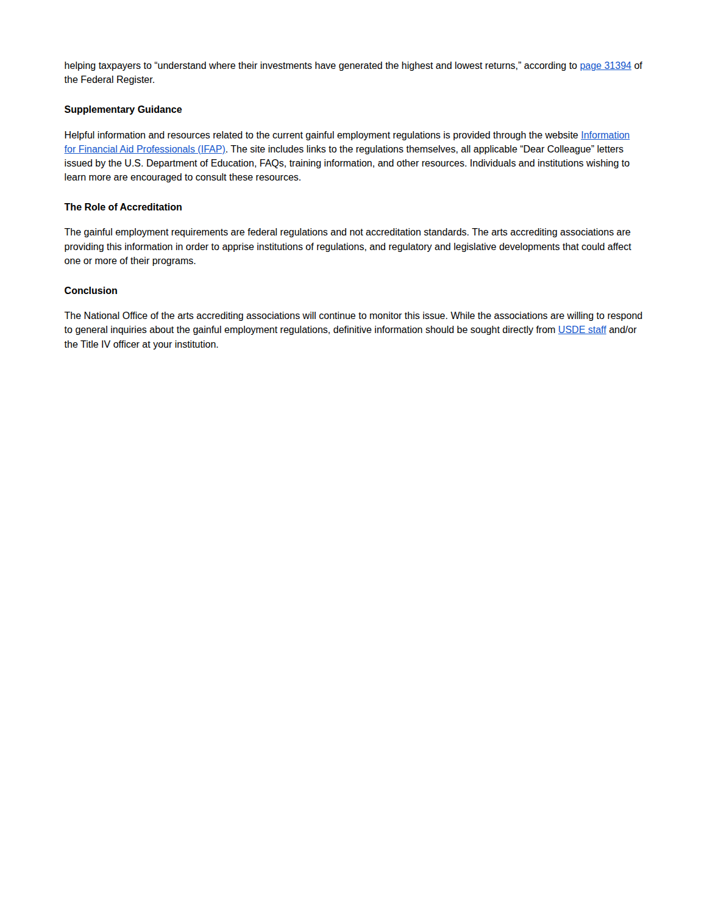helping taxpayers to “understand where their investments have generated the highest and lowest returns,” according to page 31394 of the Federal Register.
Supplementary Guidance
Helpful information and resources related to the current gainful employment regulations is provided through the website Information for Financial Aid Professionals (IFAP). The site includes links to the regulations themselves, all applicable “Dear Colleague” letters issued by the U.S. Department of Education, FAQs, training information, and other resources. Individuals and institutions wishing to learn more are encouraged to consult these resources.
The Role of Accreditation
The gainful employment requirements are federal regulations and not accreditation standards. The arts accrediting associations are providing this information in order to apprise institutions of regulations, and regulatory and legislative developments that could affect one or more of their programs.
Conclusion
The National Office of the arts accrediting associations will continue to monitor this issue. While the associations are willing to respond to general inquiries about the gainful employment regulations, definitive information should be sought directly from USDE staff and/or the Title IV officer at your institution.